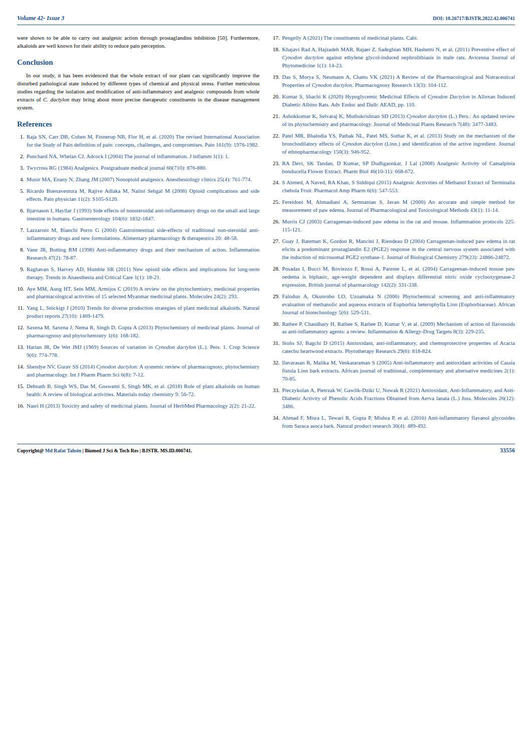Volume 42- Issue 3
DOI: 10.26717/BJSTR.2022.42.006741
were shown to be able to carry out analgesic action through prostaglandins inhibition [50]. Furthermore, alkaloids are well known for their ability to reduce pain perception.
Conclusion
In our study, it has been evidenced that the whole extract of our plant can significantly improve the disturbed pathological state induced by different types of chemical and physical stress. Further meticulous studies regarding the isolation and modification of anti-inflammatory and analgesic compounds from whole extracts of C. dactylon may bring about more precise therapeutic constituents in the disease management system.
References
Raja SN, Carr DB, Cohen M, Finnerup NB, Flor H, et al. (2020) The revised International Association for the Study of Pain definition of pain: concepts, challenges, and compromises. Pain 161(9): 1976-1982.
Punchard NA, Whelan CJ, Adcock I (2004) The journal of inflammation. J inflamm 1(1): 1.
Twycross RG (1984) Analgesics. Postgraduate medical journal 60(710): 876-880.
Munir MA, Enany N, Zhang JM (2007) Nonopioid analgesics. Anesthesiology clinics 25(4): 761-774.
Ricardo Buenaventura M, Rajive Adlaka M, Nalini Sehgal M (2008) Opioid complications and side effects. Pain physician 11(2): S105-S120.
Bjarnason I, Hayllar J (1993) Side effects of nonsteroidal anti-inflammatory drugs on the small and large intestine in humans. Gastroenterology 104(6): 1832-1847.
Lazzaroni M, Bianchi Porro G (2004) Gastrointestinal side-effects of traditional non-steroidal anti-inflammatory drugs and new formulations. Alimentary pharmacology & therapeutics 20: 48-58.
Vane JR, Botting RM (1998) Anti-inflammatory drugs and their mechanism of action. Inflammation Research 47(2): 78-87.
Raghavan S, Harvey AD, Humble SR (2011) New opioid side effects and implications for long-term therapy. Trends in Anaesthesia and Critical Care 1(1): 18-21.
Aye MM, Aung HT, Sein MM, Armijos C (2019) A review on the phytochemistry, medicinal properties and pharmacological activities of 15 selected Myanmar medicinal plants. Molecules 24(2): 293.
Yang L, Stöckigt J (2010) Trends for diverse production strategies of plant medicinal alkaloids. Natural product reports 27(10): 1469-1479.
Saxena M, Saxena J, Nema R, Singh D, Gupta A (2013) Phytochemistry of medicinal plants. Journal of pharmacognosy and phytochemistry 1(6): 168-182.
Harlan JR, De Wet JMJ (1969) Sources of variation in Cynodon dactylon (L.). Pers. 1. Crop Science 9(6): 774-778.
Shendye NV, Gurav SS (2014) Cynodon dactylon: A systemic review of pharmacognosy, phytochemistry and pharmacology. Int J Pharm Pharm Sci 6(8): 7-12.
Debnath B, Singh WS, Das M, Goswami S, Singh MK, et al. (2018) Role of plant alkaloids on human health: A review of biological activities. Materials today chemistry 9: 56-72.
Nasri H (2013) Toxicity and safety of medicinal plants. Journal of HerbMed Pharmacology 2(2): 21-22.
Pengelly A (2021) The constituents of medicinal plants. Cabi.
Khajavi Rad A, Hajzadeh MAR, Rajaei Z, Sadeghian MH, Hashemi N, et al. (2011) Preventive effect of Cynodon dactylon against ethylene glycol-induced nephrolithiasis in male rats. Avicenna Journal of Phytomedicine 1(1): 14-23.
Das S, Morya S, Neumann A, Chattu VK (2021) A Review of the Pharmacological and Nutraceutical Properties of Cynodon dactylon. Pharmacognosy Research 13(3): 104-112.
Kumar S, Shachi K (2020) Hypoglycemic Medicinal Effects of Cynodon Dactylon in Alloxan Induced Diabetic Albino Rats. Adv Endoc and Daib: AEAD, pp. 110.
Ashokkumar K, Selvaraj K, Muthukrishnan SD (2013) Cynodon dactylon (L.) Pers.: An updated review of its phytochemistry and pharmacology. Journal of Medicinal Plants Research 7(48): 3477-3483.
Patel MR, Bhalodia YS, Pathak NL, Patel MS, Suthar K, et al. (2013) Study on the mechanism of the bronchodilatory effects of Cynodon dactylon (Linn.) and identification of the active ingredient. Journal of ethnopharmacology 150(3): 946-952.
RA Devi, SK Tandan, D Kumar, SP Dudhgaonkar, J Lal (2008) Analgesic Activity of Caesalpinia bonducella Flower Extract. Pharm Biol 46(10-11): 668-672.
S Ahmed, A Naved, RA Khan, S Siddiqui (2015) Analgesic Activities of Methanol Extract of Terminalia chebula Fruit. Pharmacol Amp Pharm 6(6): 547-553.
Fereidoni M, Ahmadiani A, Semnanian S, Javan M (2000) An accurate and simple method for measurement of paw edema. Journal of Pharmacological and Toxicological Methods 43(1): 11-14.
Morris CJ (2003) Carrageenan-induced paw edema in the rat and mouse. Inflammation protocols 225: 115-121.
Guay J, Bateman K, Gordon R, Mancini J, Riendeau D (2004) Carrageenan-induced paw edema in rat elicits a predominant prostaglandin E2 (PGE2) response in the central nervous system associated with the induction of microsomal PGE2 synthase-1. Journal of Biological Chemistry 279(23): 24866-24872.
Posadas I, Bucci M, Roviezzo F, Rossi A, Parente L, et al. (2004) Carrageenan-induced mouse paw oedema is biphasic, age-weight dependent and displays differential nitric oxide cyclooxygenase-2 expression. British journal of pharmacology 142(2): 331-338.
Falodun A, Okunrobo LO, Uzoamaka N (2006) Phytochemical screening and anti-inflammatory evaluation of methanolic and aqueous extracts of Euphorbia heterophylla Linn (Euphorbiaceae). African Journal of biotechnology 5(6): 529-531.
Rathee P, Chaudhary H, Rathee S, Rathee D, Kumar V, et al. (2009) Mechanism of action of flavonoids as anti-inflammatory agents: a review. Inflammation & Allergy-Drug Targets 8(3): 229-235.
Stohs SJ, Bagchi D (2015) Antioxidant, anti-inflammatory, and chemoprotective properties of Acacia catechu heartwood extracts. Phytotherapy Research 29(6): 818-824.
Ilavarasan R, Malika M, Venkataraman S (2005) Anti-inflammatory and antioxidant activities of Cassia fistula Linn bark extracts. African journal of traditional, complementary and alternative medicines 2(1): 70-85.
Pieczykolan A, Pietrzak W, Gawlik-Dziki U, Nowak R (2021) Antioxidant, Anti-Inflammatory, and Anti-Diabetic Activity of Phenolic Acids Fractions Obtained from Aerva lanata (L.) Juss. Molecules 26(12): 3486.
Ahmad F, Misra L, Tewari R, Gupta P, Mishra P, et al. (2016) Anti-inflammatory flavanol glycosides from Saraca asoca bark. Natural product research 30(4): 489-492.
Copyright@ Md Rafat Tahsin | Biomed J Sci & Tech Res | BJSTR. MS.ID.006741.
33556